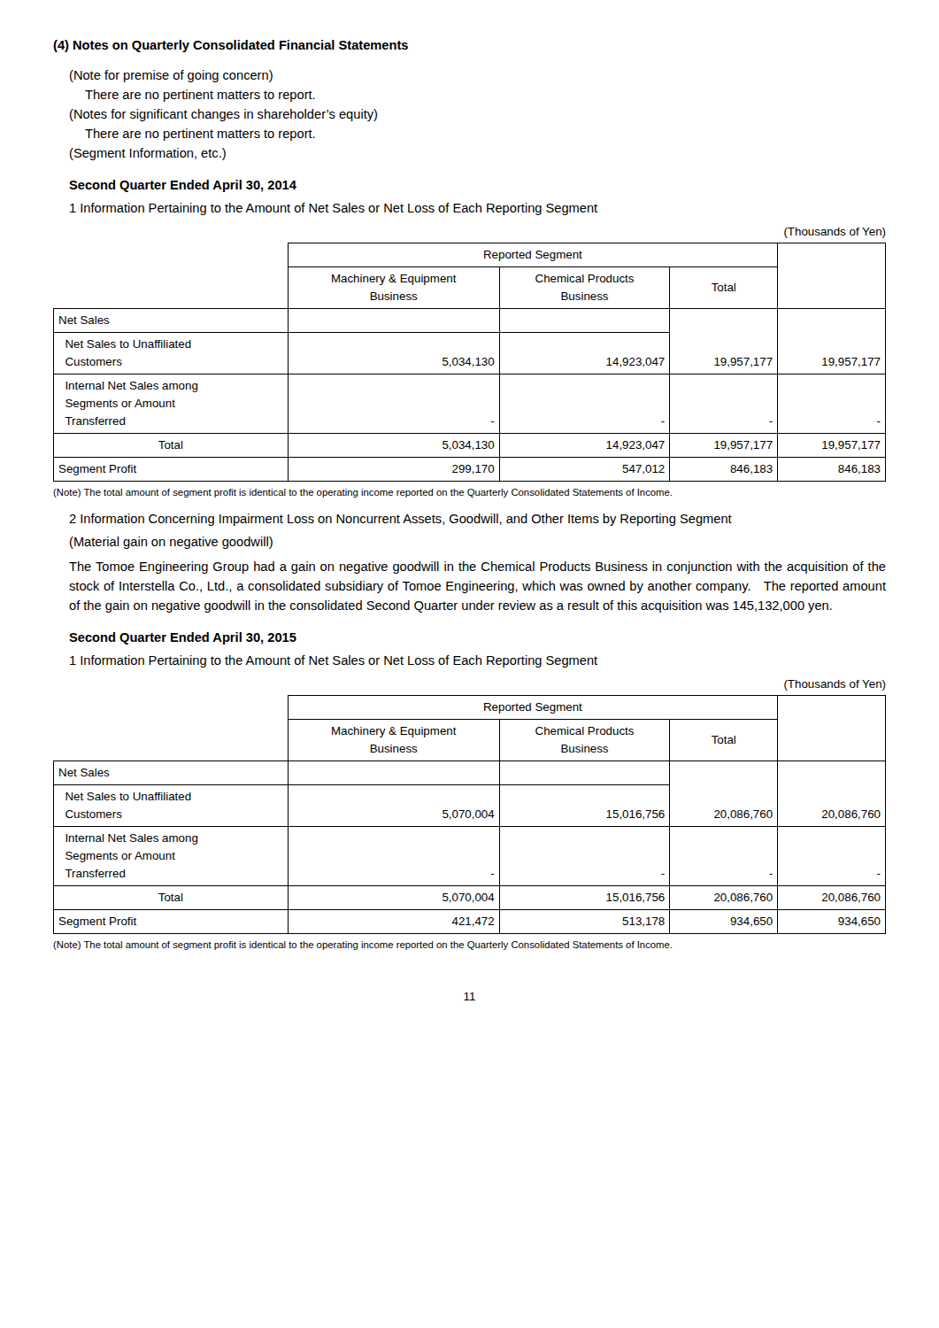(4) Notes on Quarterly Consolidated Financial Statements
(Note for premise of going concern)
There are no pertinent matters to report.
(Notes for significant changes in shareholder’s equity)
There are no pertinent matters to report.
(Segment Information, etc.)
Second Quarter Ended April 30, 2014
1 Information Pertaining to the Amount of Net Sales or Net Loss of Each Reporting Segment
(Thousands of Yen)
| | Reported Segment | |
| --- | --- | --- |
| Machinery & Equipment Business | Chemical Products Business | Total |
| Net Sales | | | 19,957,177 | 19,957,177 |
| Net Sales to Unaffiliated Customers | 5,034,130 | 14,923,047 |
| Internal Net Sales among Segments or Amount Transferred | - | - | - | - |
| Total | 5,034,130 | 14,923,047 | 19,957,177 | 19,957,177 |
| Segment Profit | 299,170 | 547,012 | 846,183 | 846,183 |
(Note) The total amount of segment profit is identical to the operating income reported on the Quarterly Consolidated Statements of Income.
2 Information Concerning Impairment Loss on Noncurrent Assets, Goodwill, and Other Items by Reporting Segment
(Material gain on negative goodwill)
The Tomoe Engineering Group had a gain on negative goodwill in the Chemical Products Business in conjunction with the acquisition of the stock of Interstella Co., Ltd., a consolidated subsidiary of Tomoe Engineering, which was owned by another company. The reported amount of the gain on negative goodwill in the consolidated Second Quarter under review as a result of this acquisition was 145,132,000 yen.
Second Quarter Ended April 30, 2015
1 Information Pertaining to the Amount of Net Sales or Net Loss of Each Reporting Segment
(Thousands of Yen)
| | Reported Segment | |
| --- | --- | --- |
| Machinery & Equipment Business | Chemical Products Business | Total |
| Net Sales | | | 20,086,760 | 20,086,760 |
| Net Sales to Unaffiliated Customers | 5,070,004 | 15,016,756 |
| Internal Net Sales among Segments or Amount Transferred | - | - | - | - |
| Total | 5,070,004 | 15,016,756 | 20,086,760 | 20,086,760 |
| Segment Profit | 421,472 | 513,178 | 934,650 | 934,650 |
(Note) The total amount of segment profit is identical to the operating income reported on the Quarterly Consolidated Statements of Income.
11